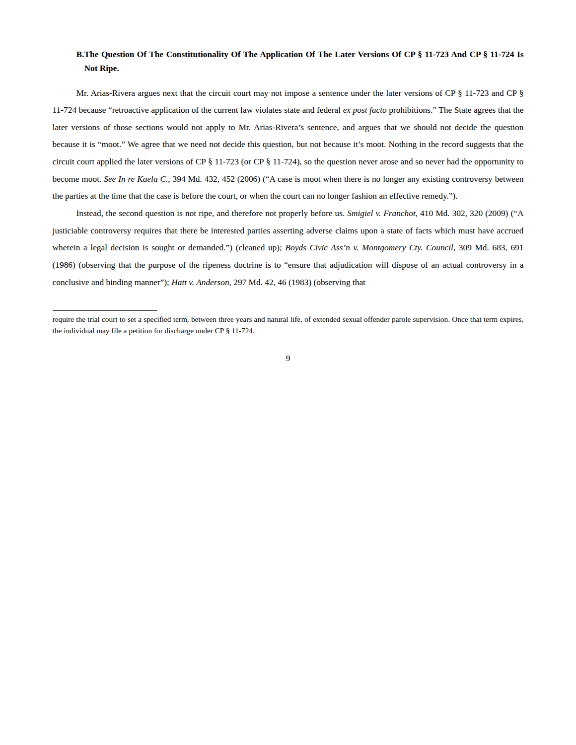| B. | The Question Of The Constitutionality Of The Application Of The Later Versions Of CP § 11-723 And CP § 11-724 Is Not Ripe. |
Mr. Arias-Rivera argues next that the circuit court may not impose a sentence under the later versions of CP § 11-723 and CP § 11-724 because “retroactive application of the current law violates state and federal ex post facto prohibitions.” The State agrees that the later versions of those sections would not apply to Mr. Arias-Rivera’s sentence, and argues that we should not decide the question because it is “moot.” We agree that we need not decide this question, but not because it’s moot. Nothing in the record suggests that the circuit court applied the later versions of CP § 11-723 (or CP § 11-724), so the question never arose and so never had the opportunity to become moot. See In re Kaela C., 394 Md. 432, 452 (2006) (“A case is moot when there is no longer any existing controversy between the parties at the time that the case is before the court, or when the court can no longer fashion an effective remedy.”).
Instead, the second question is not ripe, and therefore not properly before us. Smigiel v. Franchot, 410 Md. 302, 320 (2009) (“A justiciable controversy requires that there be interested parties asserting adverse claims upon a state of facts which must have accrued wherein a legal decision is sought or demanded.”) (cleaned up); Boyds Civic Ass’n v. Montgomery Cty. Council, 309 Md. 683, 691 (1986) (observing that the purpose of the ripeness doctrine is to “ensure that adjudication will dispose of an actual controversy in a conclusive and binding manner”); Hatt v. Anderson, 297 Md. 42, 46 (1983) (observing that
require the trial court to set a specified term, between three years and natural life, of extended sexual offender parole supervision. Once that term expires, the individual may file a petition for discharge under CP § 11-724.
9